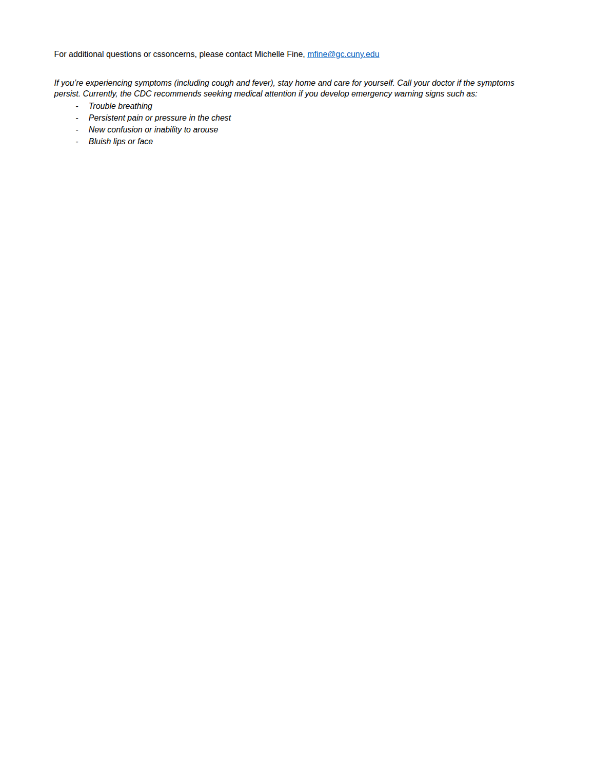For additional questions or cssoncerns, please contact Michelle Fine, mfine@gc.cuny.edu
If you’re experiencing symptoms (including cough and fever), stay home and care for yourself. Call your doctor if the symptoms persist. Currently, the CDC recommends seeking medical attention if you develop emergency warning signs such as:
Trouble breathing
Persistent pain or pressure in the chest
New confusion or inability to arouse
Bluish lips or face